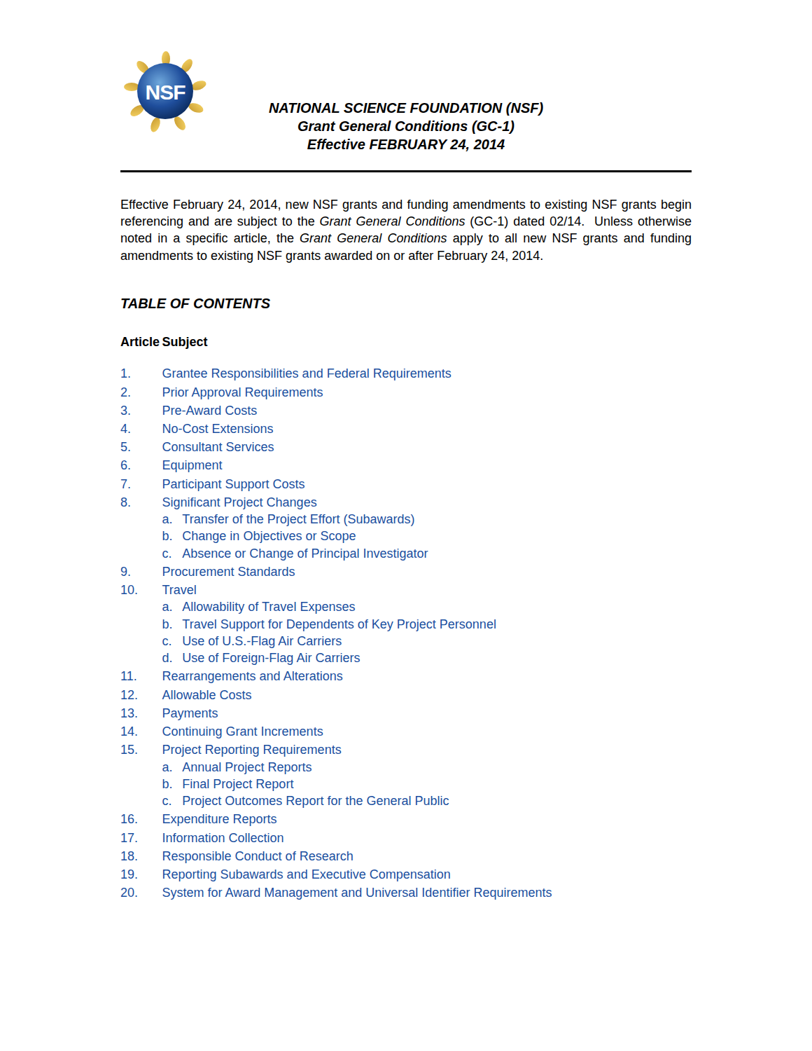NSF
NATIONAL SCIENCE FOUNDATION (NSF) Grant General Conditions (GC-1) Effective FEBRUARY 24, 2014
Effective February 24, 2014, new NSF grants and funding amendments to existing NSF grants begin referencing and are subject to the Grant General Conditions (GC-1) dated 02/14. Unless otherwise noted in a specific article, the Grant General Conditions apply to all new NSF grants and funding amendments to existing NSF grants awarded on or after February 24, 2014.
TABLE OF CONTENTS
Article Subject
1. Grantee Responsibilities and Federal Requirements
2. Prior Approval Requirements
3. Pre-Award Costs
4. No-Cost Extensions
5. Consultant Services
6. Equipment
7. Participant Support Costs
8. Significant Project Changes
a. Transfer of the Project Effort (Subawards)
b. Change in Objectives or Scope
c. Absence or Change of Principal Investigator
9. Procurement Standards
10. Travel
a. Allowability of Travel Expenses
b. Travel Support for Dependents of Key Project Personnel
c. Use of U.S.-Flag Air Carriers
d. Use of Foreign-Flag Air Carriers
11. Rearrangements and Alterations
12. Allowable Costs
13. Payments
14. Continuing Grant Increments
15. Project Reporting Requirements
a. Annual Project Reports
b. Final Project Report
c. Project Outcomes Report for the General Public
16. Expenditure Reports
17. Information Collection
18. Responsible Conduct of Research
19. Reporting Subawards and Executive Compensation
20. System for Award Management and Universal Identifier Requirements